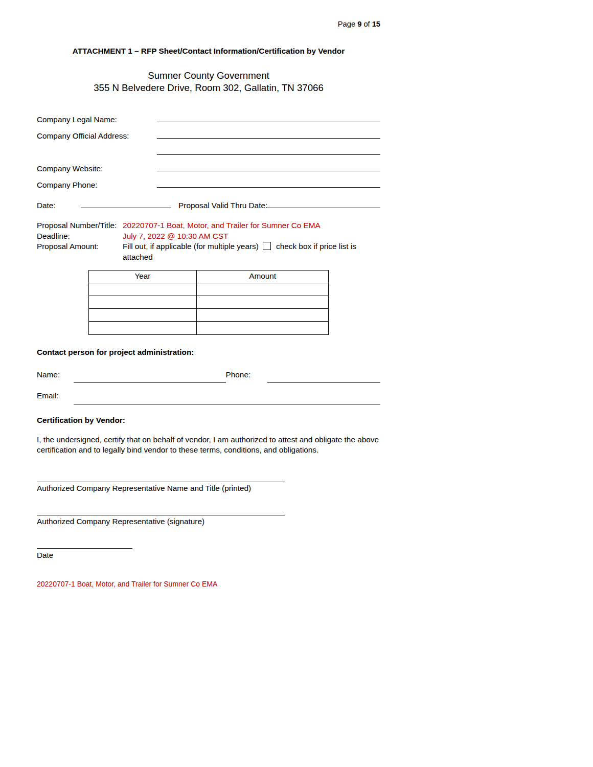Page 9 of 15
ATTACHMENT 1 – RFP Sheet/Contact Information/Certification by Vendor
Sumner County Government
355 N Belvedere Drive, Room 302, Gallatin, TN 37066
| Company Legal Name: | |
| Company Official Address: | |
| Company Website: | |
| Company Phone: | |
| Date: | | Proposal Valid Thru Date: | |
Proposal Number/Title: 20220707-1 Boat, Motor, and Trailer for Sumner Co EMA
Deadline: July 7, 2022 @ 10:30 AM CST
Proposal Amount: Fill out, if applicable (for multiple years) check box if price list is attached
| Year | Amount |
| --- | --- |
Contact person for project administration:
| Name: | | Phone: | |
| Email: | |
Certification by Vendor:
I, the undersigned, certify that on behalf of vendor, I am authorized to attest and obligate the above certification and to legally bind vendor to these terms, conditions, and obligations.
Authorized Company Representative Name and Title (printed)
Authorized Company Representative (signature)
Date
20220707-1 Boat, Motor, and Trailer for Sumner Co EMA